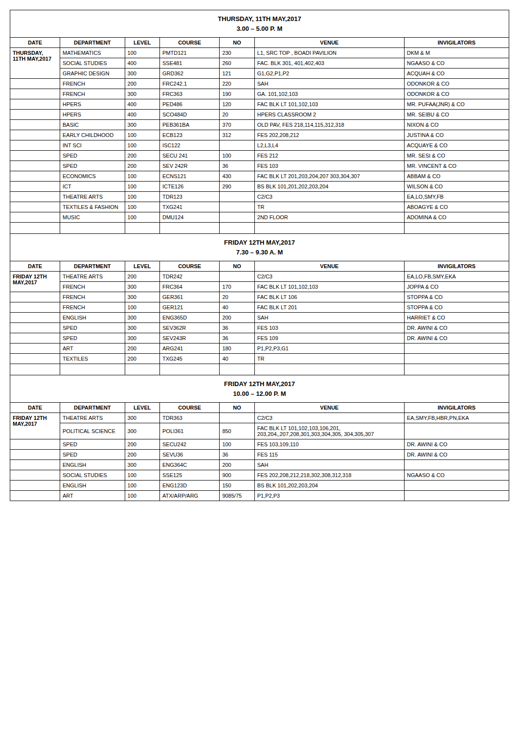| THURSDAY, 11TH MAY,2017 3.00 – 5.00 P. M |
| DATE | DEPARTMENT | LEVEL | COURSE | NO | VENUE | INVIGILATORS |
| THURSDAY, 11TH MAY,2017 | MATHEMATICS | 100 | PMTD121 | 230 | L1, SRC TOP , BOADI PAVILION | DKM & M |
| SOCIAL STUDIES | 400 | SSE481 | 260 | FAC. BLK 301, 401,402,403 | NGAASO & CO |
| GRAPHIC DESIGN | 300 | GRD362 | 121 | G1,G2,P1,P2 | ACQUAH & CO |
| | FRENCH | 200 | FRC242.1 | 220 | SAH | ODONKOR & CO |
| | FRENCH | 300 | FRC363 | 190 | GA. 101,102,103 | ODONKOR & CO |
| | HPERS | 400 | PED486 | 120 | FAC BLK LT 101,102,103 | MR. PUFAA(JNR) & CO |
| | HPERS | 400 | SCO484D | 20 | HPERS CLASSROOM 2 | MR. SEIBU & CO |
| | BASIC | 300 | PEB361BA | 370 | OLD PAV, FES 218,114,115,312,318 | NIXON & CO |
| | EARLY CHILDHOOD | 100 | ECB123 | 312 | FES 202,208,212 | JUSTINA & CO |
| | INT SCI | 100 | ISC122 | | L2,L3,L4 | ACQUAYE & CO |
| | SPED | 200 | SECU 241 | 100 | FES 212 | MR. SESI & CO |
| | SPED | 200 | SEV 242R | 36 | FES 103 | MR. VINCENT & CO |
| | ECONOMICS | 100 | ECNS121 | 430 | FAC BLK LT 201,203,204,207 303,304,307 | ABBAM & CO |
| | ICT | 100 | ICTE126 | 290 | BS BLK 101,201,202,203,204 | WILSON & CO |
| | THEATRE ARTS | 100 | TDR123 | | C2/C3 | EA,LO,SMY,FB |
| | TEXTILES & FASHION | 100 | TXG241 | | TR | ABOAGYE & CO |
| | MUSIC | 100 | DMU124 | | 2ND FLOOR | ADOMINA & CO |
| FRIDAY 12TH MAY,2017 7.30 – 9.30 A. M |
| DATE | DEPARTMENT | LEVEL | COURSE | NO | VENUE | INVIGILATORS |
| FRIDAY 12TH MAY,2017 | THEATRE ARTS | 200 | TDR242 | | C2/C3 | EA,LO,FB,SMY,EKA |
| FRENCH | 300 | FRC364 | 170 | FAC BLK LT 101,102,103 | JOPPA & CO |
| | FRENCH | 300 | GER361 | 20 | FAC BLK LT 106 | STOPPA & CO |
| | FRENCH | 100 | GER121 | 40 | FAC BLK LT 201 | STOPPA & CO |
| | ENGLISH | 300 | ENG365D | 200 | SAH | HARRIET & CO |
| | SPED | 300 | SEV362R | 36 | FES 103 | DR. AWINI & CO |
| | SPED | 300 | SEV243R | 36 | FES 109 | DR. AWINI & CO |
| | ART | 200 | ARG241 | 180 | P1,P2,P3,G1 | |
| | TEXTILES | 200 | TXG245 | 40 | TR | |
| FRIDAY 12TH MAY,2017 10.00 – 12.00 P. M |
| DATE | DEPARTMENT | LEVEL | COURSE | NO | VENUE | INVIGILATORS |
| FRIDAY 12TH MAY,2017 | THEATRE ARTS | 300 | TDR363 | | C2/C3 | EA,SMY,FB,HBR,PN,EKA |
| POLITICAL SCIENCE | 300 | POLI361 | 850 | FAC BLK LT 101,102,103,106,201, 203,204,,207,208,301,303,304,305, 304,305,307 | |
| | SPED | 200 | SECU242 | 100 | FES 103,109,110 | DR. AWINI & CO |
| | SPED | 200 | SEVU36 | 36 | FES 115 | DR. AWINI & CO |
| | ENGLISH | 300 | ENG364C | 200 | SAH | |
| | SOCIAL STUDIES | 100 | SSE125 | 900 | FES 202,208,212,218,302,308,312,318 | NGAASO & CO |
| | ENGLISH | 100 | ENG123D | 150 | BS BLK 101,202,203,204 | |
| | ART | 100 | ATX/ARP/ARG | 9085/75 | P1,P2,P3 | |